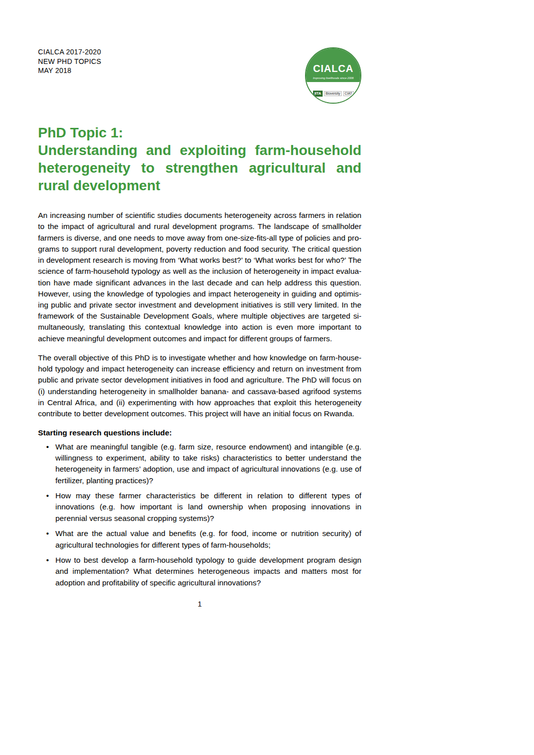CIALCA 2017-2020
NEW PHD TOPICS
MAY 2018
CIALCA
Improving livelihoods since 2006
IITA Bioversity CIAT
PhD Topic 1: Understanding and exploiting farm-household heterogeneity to strengthen agricultural and rural development
An increasing number of scientific studies documents heterogeneity across farmers in relation to the impact of agricultural and rural development programs. The landscape of smallholder farmers is diverse, and one needs to move away from one-size-fits-all type of policies and programs to support rural development, poverty reduction and food security. The critical question in development research is moving from ‘What works best?’ to ‘What works best for who?’ The science of farm-household typology as well as the inclusion of heterogeneity in impact evaluation have made significant advances in the last decade and can help address this question. However, using the knowledge of typologies and impact heterogeneity in guiding and optimising public and private sector investment and development initiatives is still very limited. In the framework of the Sustainable Development Goals, where multiple objectives are targeted simultaneously, translating this contextual knowledge into action is even more important to achieve meaningful development outcomes and impact for different groups of farmers.
The overall objective of this PhD is to investigate whether and how knowledge on farm-household typology and impact heterogeneity can increase efficiency and return on investment from public and private sector development initiatives in food and agriculture. The PhD will focus on (i) understanding heterogeneity in smallholder banana- and cassava-based agrifood systems in Central Africa, and (ii) experimenting with how approaches that exploit this heterogeneity contribute to better development outcomes. This project will have an initial focus on Rwanda.
Starting research questions include:
What are meaningful tangible (e.g. farm size, resource endowment) and intangible (e.g. willingness to experiment, ability to take risks) characteristics to better understand the heterogeneity in farmers’ adoption, use and impact of agricultural innovations (e.g. use of fertilizer, planting practices)?
How may these farmer characteristics be different in relation to different types of innovations (e.g. how important is land ownership when proposing innovations in perennial versus seasonal cropping systems)?
What are the actual value and benefits (e.g. for food, income or nutrition security) of agricultural technologies for different types of farm-households;
How to best develop a farm-household typology to guide development program design and implementation? What determines heterogeneous impacts and matters most for adoption and profitability of specific agricultural innovations?
1